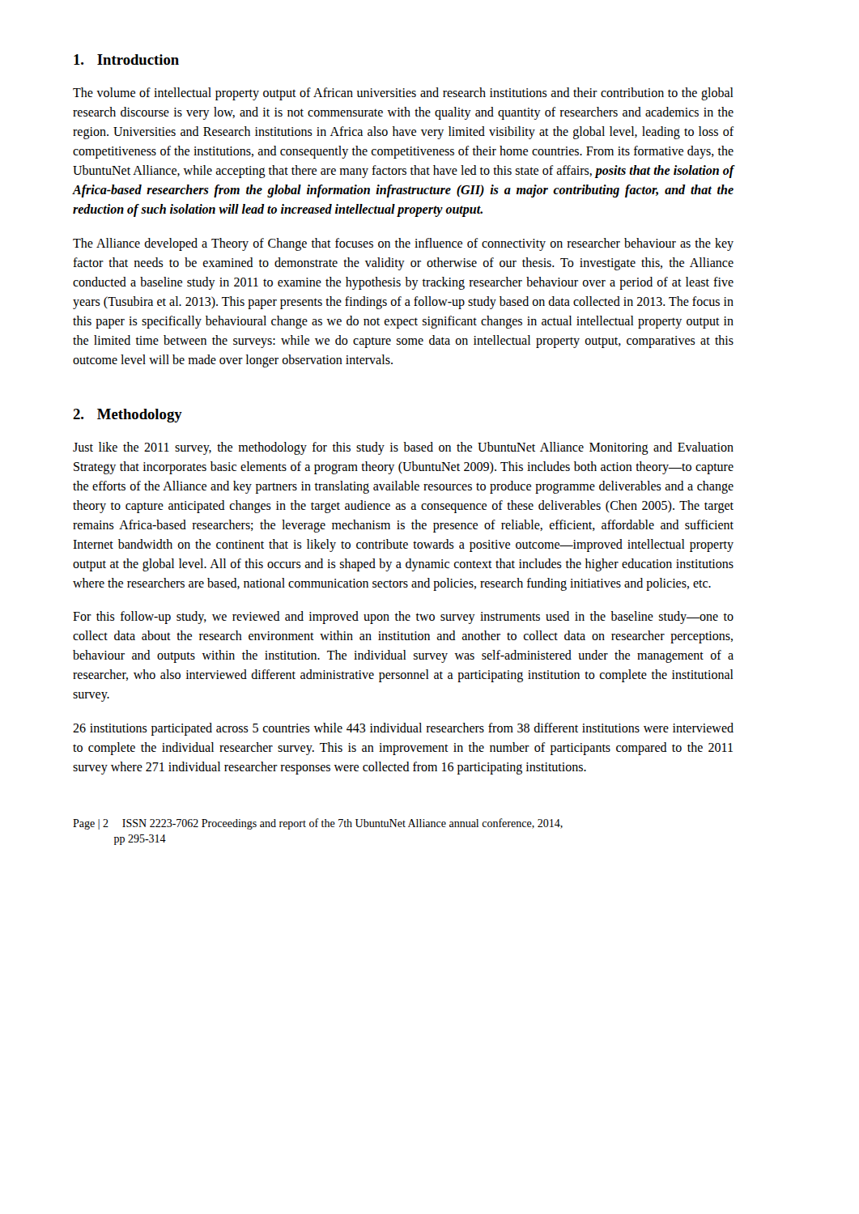1. Introduction
The volume of intellectual property output of African universities and research institutions and their contribution to the global research discourse is very low, and it is not commensurate with the quality and quantity of researchers and academics in the region. Universities and Research institutions in Africa also have very limited visibility at the global level, leading to loss of competitiveness of the institutions, and consequently the competitiveness of their home countries. From its formative days, the UbuntuNet Alliance, while accepting that there are many factors that have led to this state of affairs, posits that the isolation of Africa-based researchers from the global information infrastructure (GII) is a major contributing factor, and that the reduction of such isolation will lead to increased intellectual property output.
The Alliance developed a Theory of Change that focuses on the influence of connectivity on researcher behaviour as the key factor that needs to be examined to demonstrate the validity or otherwise of our thesis. To investigate this, the Alliance conducted a baseline study in 2011 to examine the hypothesis by tracking researcher behaviour over a period of at least five years (Tusubira et al. 2013). This paper presents the findings of a follow-up study based on data collected in 2013. The focus in this paper is specifically behavioural change as we do not expect significant changes in actual intellectual property output in the limited time between the surveys: while we do capture some data on intellectual property output, comparatives at this outcome level will be made over longer observation intervals.
2. Methodology
Just like the 2011 survey, the methodology for this study is based on the UbuntuNet Alliance Monitoring and Evaluation Strategy that incorporates basic elements of a program theory (UbuntuNet 2009). This includes both action theory—to capture the efforts of the Alliance and key partners in translating available resources to produce programme deliverables and a change theory to capture anticipated changes in the target audience as a consequence of these deliverables (Chen 2005). The target remains Africa-based researchers; the leverage mechanism is the presence of reliable, efficient, affordable and sufficient Internet bandwidth on the continent that is likely to contribute towards a positive outcome—improved intellectual property output at the global level. All of this occurs and is shaped by a dynamic context that includes the higher education institutions where the researchers are based, national communication sectors and policies, research funding initiatives and policies, etc.
For this follow-up study, we reviewed and improved upon the two survey instruments used in the baseline study—one to collect data about the research environment within an institution and another to collect data on researcher perceptions, behaviour and outputs within the institution. The individual survey was self-administered under the management of a researcher, who also interviewed different administrative personnel at a participating institution to complete the institutional survey.
26 institutions participated across 5 countries while 443 individual researchers from 38 different institutions were interviewed to complete the individual researcher survey. This is an improvement in the number of participants compared to the 2011 survey where 271 individual researcher responses were collected from 16 participating institutions.
Page | 2 ISSN 2223-7062 Proceedings and report of the 7th UbuntuNet Alliance annual conference, 2014, pp 295-314